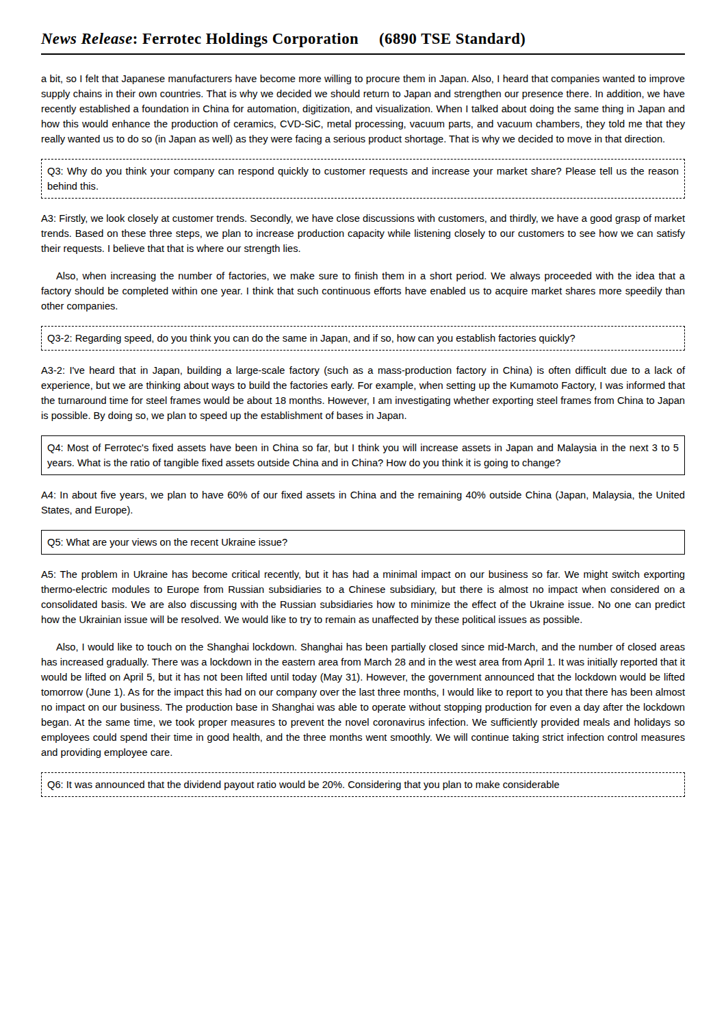News Release: Ferrotec Holdings Corporation(6890 TSE Standard)
a bit, so I felt that Japanese manufacturers have become more willing to procure them in Japan. Also, I heard that companies wanted to improve supply chains in their own countries. That is why we decided we should return to Japan and strengthen our presence there. In addition, we have recently established a foundation in China for automation, digitization, and visualization. When I talked about doing the same thing in Japan and how this would enhance the production of ceramics, CVD-SiC, metal processing, vacuum parts, and vacuum chambers, they told me that they really wanted us to do so (in Japan as well) as they were facing a serious product shortage. That is why we decided to move in that direction.
Q3: Why do you think your company can respond quickly to customer requests and increase your market share? Please tell us the reason behind this.
A3: Firstly, we look closely at customer trends. Secondly, we have close discussions with customers, and thirdly, we have a good grasp of market trends. Based on these three steps, we plan to increase production capacity while listening closely to our customers to see how we can satisfy their requests. I believe that that is where our strength lies.
Also, when increasing the number of factories, we make sure to finish them in a short period. We always proceeded with the idea that a factory should be completed within one year. I think that such continuous efforts have enabled us to acquire market shares more speedily than other companies.
Q3-2: Regarding speed, do you think you can do the same in Japan, and if so, how can you establish factories quickly?
A3-2: I've heard that in Japan, building a large-scale factory (such as a mass-production factory in China) is often difficult due to a lack of experience, but we are thinking about ways to build the factories early. For example, when setting up the Kumamoto Factory, I was informed that the turnaround time for steel frames would be about 18 months. However, I am investigating whether exporting steel frames from China to Japan is possible. By doing so, we plan to speed up the establishment of bases in Japan.
Q4: Most of Ferrotec's fixed assets have been in China so far, but I think you will increase assets in Japan and Malaysia in the next 3 to 5 years. What is the ratio of tangible fixed assets outside China and in China? How do you think it is going to change?
A4: In about five years, we plan to have 60% of our fixed assets in China and the remaining 40% outside China (Japan, Malaysia, the United States, and Europe).
Q5: What are your views on the recent Ukraine issue?
A5: The problem in Ukraine has become critical recently, but it has had a minimal impact on our business so far. We might switch exporting thermo-electric modules to Europe from Russian subsidiaries to a Chinese subsidiary, but there is almost no impact when considered on a consolidated basis. We are also discussing with the Russian subsidiaries how to minimize the effect of the Ukraine issue. No one can predict how the Ukrainian issue will be resolved. We would like to try to remain as unaffected by these political issues as possible.
Also, I would like to touch on the Shanghai lockdown. Shanghai has been partially closed since mid-March, and the number of closed areas has increased gradually. There was a lockdown in the eastern area from March 28 and in the west area from April 1. It was initially reported that it would be lifted on April 5, but it has not been lifted until today (May 31). However, the government announced that the lockdown would be lifted tomorrow (June 1). As for the impact this had on our company over the last three months, I would like to report to you that there has been almost no impact on our business. The production base in Shanghai was able to operate without stopping production for even a day after the lockdown began. At the same time, we took proper measures to prevent the novel coronavirus infection. We sufficiently provided meals and holidays so employees could spend their time in good health, and the three months went smoothly. We will continue taking strict infection control measures and providing employee care.
Q6: It was announced that the dividend payout ratio would be 20%. Considering that you plan to make considerable